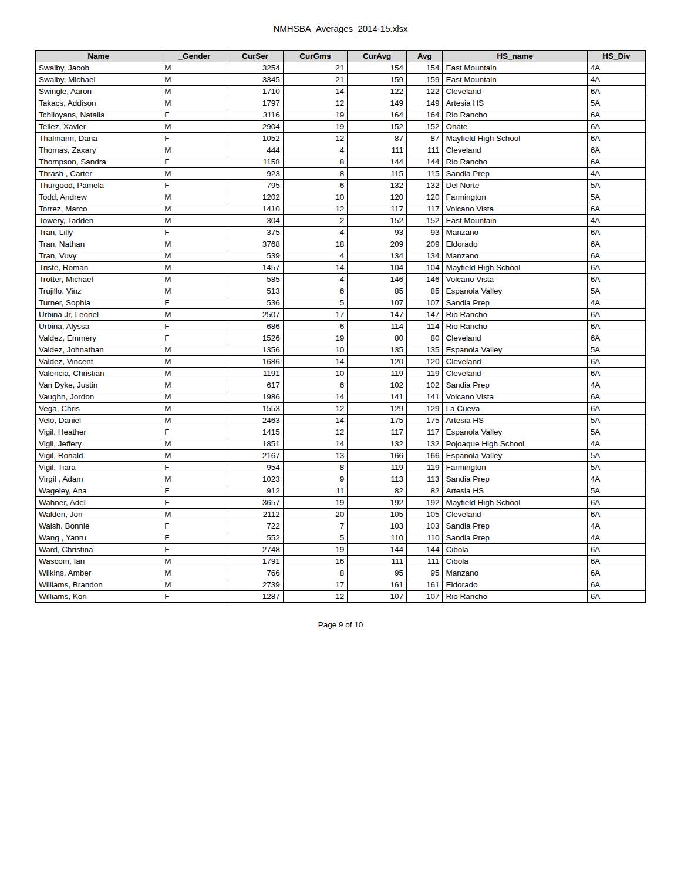NMHSBA_Averages_2014-15.xlsx
| Name | _Gender | CurSer | CurGms | CurAvg | Avg | HS_name | HS_Div |
| --- | --- | --- | --- | --- | --- | --- | --- |
| Swalby, Jacob | M | 3254 | 21 | 154 | 154 | East Mountain | 4A |
| Swalby, Michael | M | 3345 | 21 | 159 | 159 | East Mountain | 4A |
| Swingle, Aaron | M | 1710 | 14 | 122 | 122 | Cleveland | 6A |
| Takacs, Addison | M | 1797 | 12 | 149 | 149 | Artesia HS | 5A |
| Tchiloyans, Natalia | F | 3116 | 19 | 164 | 164 | Rio Rancho | 6A |
| Tellez, Xavier | M | 2904 | 19 | 152 | 152 | Onate | 6A |
| Thalmann, Dana | F | 1052 | 12 | 87 | 87 | Mayfield High School | 6A |
| Thomas, Zaxary | M | 444 | 4 | 111 | 111 | Cleveland | 6A |
| Thompson, Sandra | F | 1158 | 8 | 144 | 144 | Rio Rancho | 6A |
| Thrash , Carter | M | 923 | 8 | 115 | 115 | Sandia Prep | 4A |
| Thurgood, Pamela | F | 795 | 6 | 132 | 132 | Del Norte | 5A |
| Todd, Andrew | M | 1202 | 10 | 120 | 120 | Farmington | 5A |
| Torrez, Marco | M | 1410 | 12 | 117 | 117 | Volcano Vista | 6A |
| Towery, Tadden | M | 304 | 2 | 152 | 152 | East Mountain | 4A |
| Tran, Lilly | F | 375 | 4 | 93 | 93 | Manzano | 6A |
| Tran, Nathan | M | 3768 | 18 | 209 | 209 | Eldorado | 6A |
| Tran, Vuvy | M | 539 | 4 | 134 | 134 | Manzano | 6A |
| Triste, Roman | M | 1457 | 14 | 104 | 104 | Mayfield High School | 6A |
| Trotter, Michael | M | 585 | 4 | 146 | 146 | Volcano Vista | 6A |
| Trujillo, Vinz | M | 513 | 6 | 85 | 85 | Espanola Valley | 5A |
| Turner, Sophia | F | 536 | 5 | 107 | 107 | Sandia Prep | 4A |
| Urbina Jr, Leonel | M | 2507 | 17 | 147 | 147 | Rio Rancho | 6A |
| Urbina, Alyssa | F | 686 | 6 | 114 | 114 | Rio Rancho | 6A |
| Valdez, Emmery | F | 1526 | 19 | 80 | 80 | Cleveland | 6A |
| Valdez, Johnathan | M | 1356 | 10 | 135 | 135 | Espanola Valley | 5A |
| Valdez, Vincent | M | 1686 | 14 | 120 | 120 | Cleveland | 6A |
| Valencia, Christian | M | 1191 | 10 | 119 | 119 | Cleveland | 6A |
| Van Dyke, Justin | M | 617 | 6 | 102 | 102 | Sandia Prep | 4A |
| Vaughn, Jordon | M | 1986 | 14 | 141 | 141 | Volcano Vista | 6A |
| Vega, Chris | M | 1553 | 12 | 129 | 129 | La Cueva | 6A |
| Velo, Daniel | M | 2463 | 14 | 175 | 175 | Artesia HS | 5A |
| Vigil, Heather | F | 1415 | 12 | 117 | 117 | Espanola Valley | 5A |
| Vigil, Jeffery | M | 1851 | 14 | 132 | 132 | Pojoaque High School | 4A |
| Vigil, Ronald | M | 2167 | 13 | 166 | 166 | Espanola Valley | 5A |
| Vigil, Tiara | F | 954 | 8 | 119 | 119 | Farmington | 5A |
| Virgil , Adam | M | 1023 | 9 | 113 | 113 | Sandia Prep | 4A |
| Wageley, Ana | F | 912 | 11 | 82 | 82 | Artesia HS | 5A |
| Wahner, Adel | F | 3657 | 19 | 192 | 192 | Mayfield High School | 6A |
| Walden, Jon | M | 2112 | 20 | 105 | 105 | Cleveland | 6A |
| Walsh, Bonnie | F | 722 | 7 | 103 | 103 | Sandia Prep | 4A |
| Wang , Yanru | F | 552 | 5 | 110 | 110 | Sandia Prep | 4A |
| Ward, Christina | F | 2748 | 19 | 144 | 144 | Cibola | 6A |
| Wascom, Ian | M | 1791 | 16 | 111 | 111 | Cibola | 6A |
| Wilkins, Amber | M | 766 | 8 | 95 | 95 | Manzano | 6A |
| Williams, Brandon | M | 2739 | 17 | 161 | 161 | Eldorado | 6A |
| Williams, Kori | F | 1287 | 12 | 107 | 107 | Rio Rancho | 6A |
Page 9 of 10